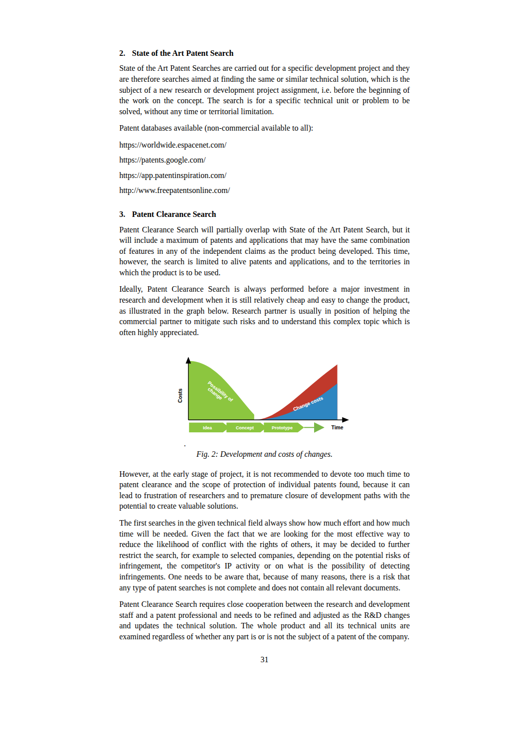2. State of the Art Patent Search
State of the Art Patent Searches are carried out for a specific development project and they are therefore searches aimed at finding the same or similar technical solution, which is the subject of a new research or development project assignment, i.e. before the beginning of the work on the concept. The search is for a specific technical unit or problem to be solved, without any time or territorial limitation.
Patent databases available (non-commercial available to all):
https://worldwide.espacenet.com/
https://patents.google.com/
https://app.patentinspiration.com/
http://www.freepatentsonline.com/
3. Patent Clearance Search
Patent Clearance Search will partially overlap with State of the Art Patent Search, but it will include a maximum of patents and applications that may have the same combination of features in any of the independent claims as the product being developed. This time, however, the search is limited to alive patents and applications, and to the territories in which the product is to be used.
Ideally, Patent Clearance Search is always performed before a major investment in research and development when it is still relatively cheap and easy to change the product, as illustrated in the graph below. Research partner is usually in position of helping the commercial partner to mitigate such risks and to understand this complex topic which is often highly appreciated.
Costs Time Possibility of change Present costs Change costs Idea Concept Prototype
.
Fig. 2: Development and costs of changes.
However, at the early stage of project, it is not recommended to devote too much time to patent clearance and the scope of protection of individual patents found, because it can lead to frustration of researchers and to premature closure of development paths with the potential to create valuable solutions.
The first searches in the given technical field always show how much effort and how much time will be needed. Given the fact that we are looking for the most effective way to reduce the likelihood of conflict with the rights of others, it may be decided to further restrict the search, for example to selected companies, depending on the potential risks of infringement, the competitor's IP activity or on what is the possibility of detecting infringements. One needs to be aware that, because of many reasons, there is a risk that any type of patent searches is not complete and does not contain all relevant documents.
Patent Clearance Search requires close cooperation between the research and development staff and a patent professional and needs to be refined and adjusted as the R&D changes and updates the technical solution. The whole product and all its technical units are examined regardless of whether any part is or is not the subject of a patent of the company.
31